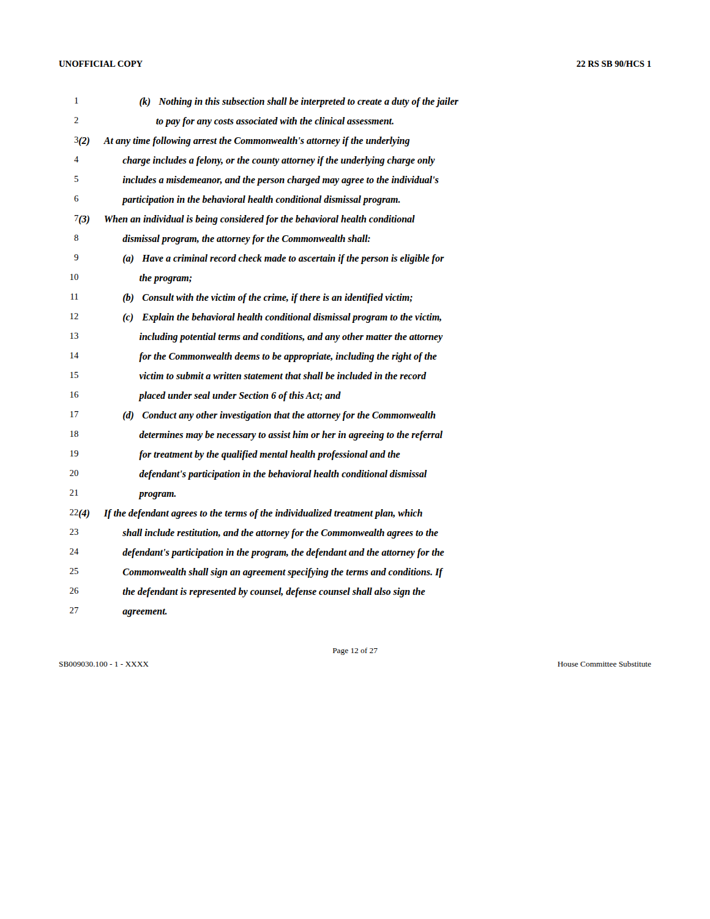UNOFFICIAL COPY 22 RS SB 90/HCS 1
| 1 | (k) Nothing in this subsection shall be interpreted to create a duty of the jailer |
| 2 | to pay for any costs associated with the clinical assessment. |
| 3 | (2) At any time following arrest the Commonwealth's attorney if the underlying |
| 4 | charge includes a felony, or the county attorney if the underlying charge only |
| 5 | includes a misdemeanor, and the person charged may agree to the individual's |
| 6 | participation in the behavioral health conditional dismissal program. |
| 7 | (3) When an individual is being considered for the behavioral health conditional |
| 8 | dismissal program, the attorney for the Commonwealth shall: |
| 9 | (a) Have a criminal record check made to ascertain if the person is eligible for |
| 10 | the program; |
| 11 | (b) Consult with the victim of the crime, if there is an identified victim; |
| 12 | (c) Explain the behavioral health conditional dismissal program to the victim, |
| 13 | including potential terms and conditions, and any other matter the attorney |
| 14 | for the Commonwealth deems to be appropriate, including the right of the |
| 15 | victim to submit a written statement that shall be included in the record |
| 16 | placed under seal under Section 6 of this Act; and |
| 17 | (d) Conduct any other investigation that the attorney for the Commonwealth |
| 18 | determines may be necessary to assist him or her in agreeing to the referral |
| 19 | for treatment by the qualified mental health professional and the |
| 20 | defendant's participation in the behavioral health conditional dismissal |
| 21 | program. |
| 22 | (4) If the defendant agrees to the terms of the individualized treatment plan, which |
| 23 | shall include restitution, and the attorney for the Commonwealth agrees to the |
| 24 | defendant's participation in the program, the defendant and the attorney for the |
| 25 | Commonwealth shall sign an agreement specifying the terms and conditions. If |
| 26 | the defendant is represented by counsel, defense counsel shall also sign the |
| 27 | agreement. |
Page 12 of 27
SB009030.100 - 1 - XXXX House Committee Substitute